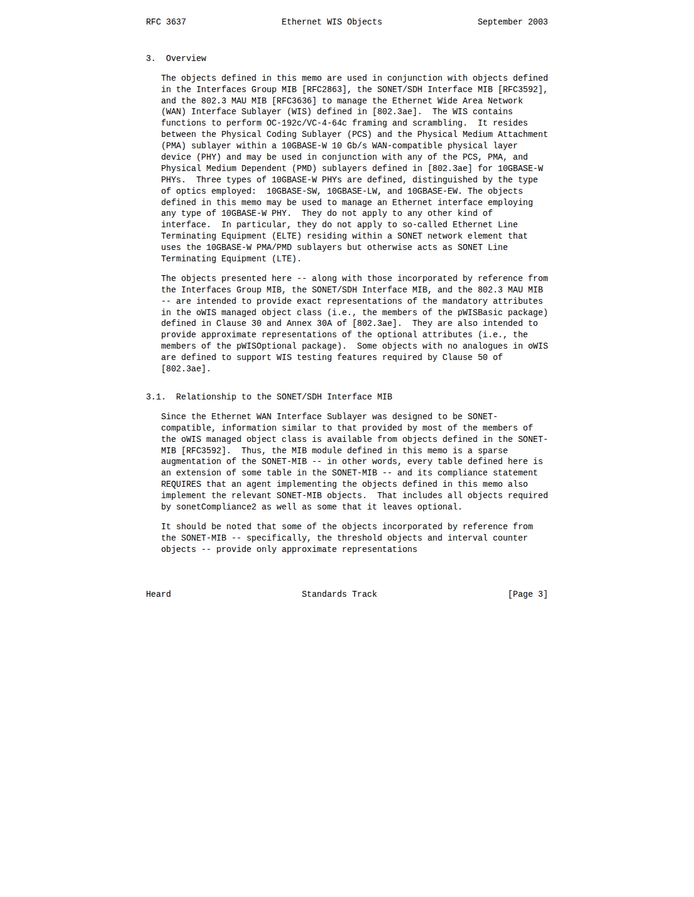RFC 3637 Ethernet WIS Objects September 2003
3. Overview
The objects defined in this memo are used in conjunction with objects defined in the Interfaces Group MIB [RFC2863], the SONET/SDH Interface MIB [RFC3592], and the 802.3 MAU MIB [RFC3636] to manage the Ethernet Wide Area Network (WAN) Interface Sublayer (WIS) defined in [802.3ae]. The WIS contains functions to perform OC-192c/VC-4-64c framing and scrambling. It resides between the Physical Coding Sublayer (PCS) and the Physical Medium Attachment (PMA) sublayer within a 10GBASE-W 10 Gb/s WAN-compatible physical layer device (PHY) and may be used in conjunction with any of the PCS, PMA, and Physical Medium Dependent (PMD) sublayers defined in [802.3ae] for 10GBASE-W PHYs. Three types of 10GBASE-W PHYs are defined, distinguished by the type of optics employed: 10GBASE-SW, 10GBASE-LW, and 10GBASE-EW. The objects defined in this memo may be used to manage an Ethernet interface employing any type of 10GBASE-W PHY. They do not apply to any other kind of interface. In particular, they do not apply to so-called Ethernet Line Terminating Equipment (ELTE) residing within a SONET network element that uses the 10GBASE-W PMA/PMD sublayers but otherwise acts as SONET Line Terminating Equipment (LTE).
The objects presented here -- along with those incorporated by reference from the Interfaces Group MIB, the SONET/SDH Interface MIB, and the 802.3 MAU MIB -- are intended to provide exact representations of the mandatory attributes in the oWIS managed object class (i.e., the members of the pWISBasic package) defined in Clause 30 and Annex 30A of [802.3ae]. They are also intended to provide approximate representations of the optional attributes (i.e., the members of the pWISOptional package). Some objects with no analogues in oWIS are defined to support WIS testing features required by Clause 50 of [802.3ae].
3.1. Relationship to the SONET/SDH Interface MIB
Since the Ethernet WAN Interface Sublayer was designed to be SONET-compatible, information similar to that provided by most of the members of the oWIS managed object class is available from objects defined in the SONET-MIB [RFC3592]. Thus, the MIB module defined in this memo is a sparse augmentation of the SONET-MIB -- in other words, every table defined here is an extension of some table in the SONET-MIB -- and its compliance statement REQUIRES that an agent implementing the objects defined in this memo also implement the relevant SONET-MIB objects. That includes all objects required by sonetCompliance2 as well as some that it leaves optional.
It should be noted that some of the objects incorporated by reference from the SONET-MIB -- specifically, the threshold objects and interval counter objects -- provide only approximate representations
Heard Standards Track [Page 3]